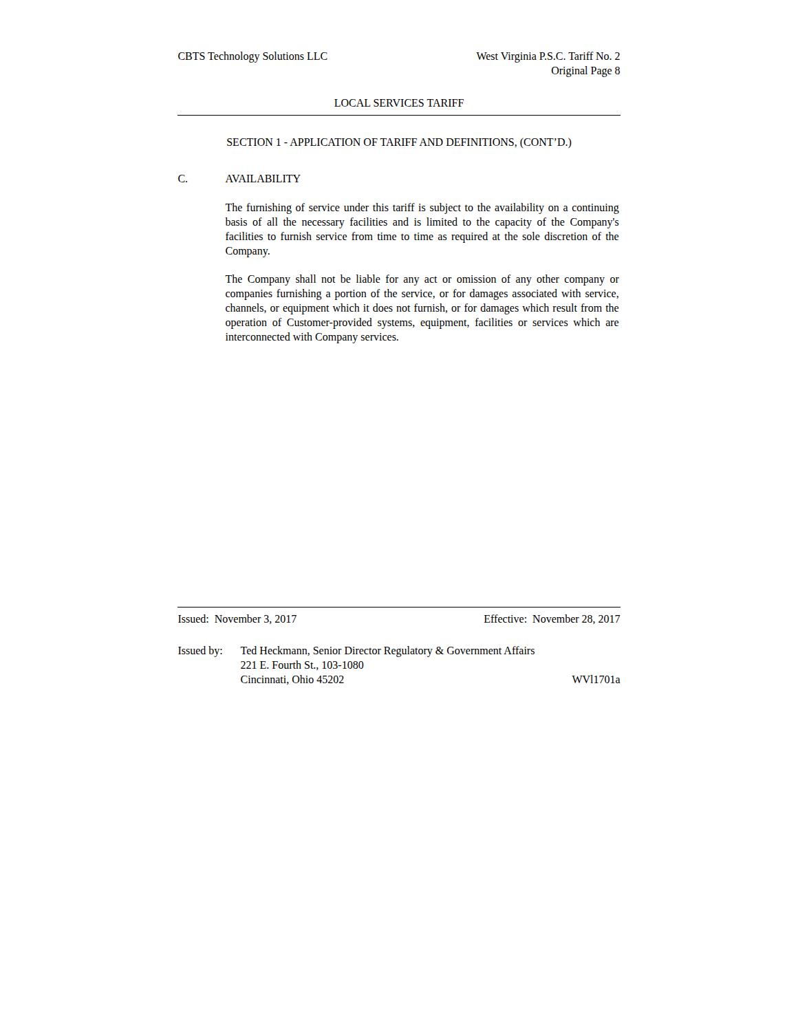CBTS Technology Solutions LLC
West Virginia P.S.C. Tariff No. 2
Original Page 8
LOCAL SERVICES TARIFF
SECTION 1 - APPLICATION OF TARIFF AND DEFINITIONS, (CONT’D.)
C.
AVAILABILITY
The furnishing of service under this tariff is subject to the availability on a continuing basis of all the necessary facilities and is limited to the capacity of the Company's facilities to furnish service from time to time as required at the sole discretion of the Company.
The Company shall not be liable for any act or omission of any other company or companies furnishing a portion of the service, or for damages associated with service, channels, or equipment which it does not furnish, or for damages which result from the operation of Customer-provided systems, equipment, facilities or services which are interconnected with Company services.
Issued: November 3, 2017
Effective: November 28, 2017
Issued by:
Ted Heckmann, Senior Director Regulatory & Government Affairs 221 E. Fourth St., 103-1080 Cincinnati, Ohio 45202
WVl1701a